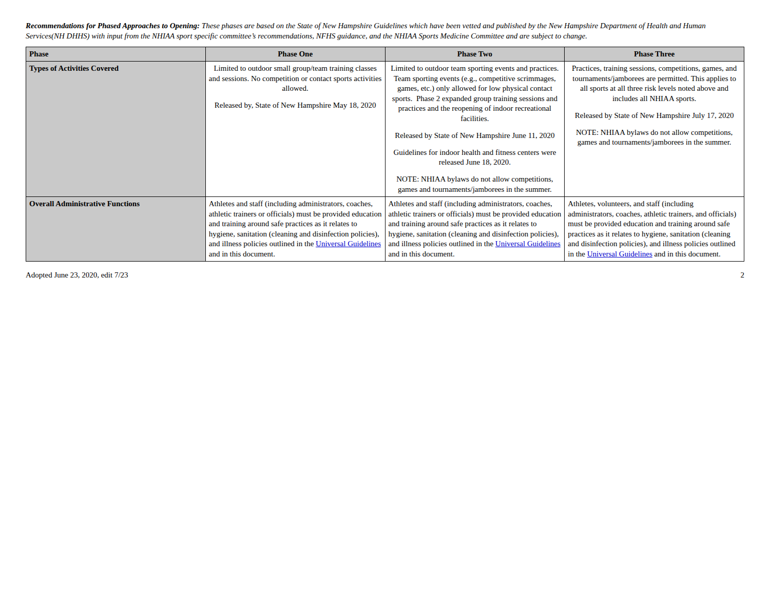Recommendations for Phased Approaches to Opening: These phases are based on the State of New Hampshire Guidelines which have been vetted and published by the New Hampshire Department of Health and Human Services(NH DHHS) with input from the NHIAA sport specific committee’s recommendations, NFHS guidance, and the NHIAA Sports Medicine Committee and are subject to change.
| Phase | Phase One | Phase Two | Phase Three |
| --- | --- | --- | --- |
| Types of Activities Covered | Limited to outdoor small group/team training classes and sessions. No competition or contact sports activities allowed. Released by, State of New Hampshire May 18, 2020 | Limited to outdoor team sporting events and practices. Team sporting events (e.g., competitive scrimmages, games, etc.) only allowed for low physical contact sports. Phase 2 expanded group training sessions and practices and the reopening of indoor recreational facilities. Released by State of New Hampshire June 11, 2020 Guidelines for indoor health and fitness centers were released June 18, 2020. NOTE: NHIAA bylaws do not allow competitions, games and tournaments/jamborees in the summer. | Practices, training sessions, competitions, games, and tournaments/jamborees are permitted. This applies to all sports at all three risk levels noted above and includes all NHIAA sports. Released by State of New Hampshire July 17, 2020 NOTE: NHIAA bylaws do not allow competitions, games and tournaments/jamborees in the summer. |
| Overall Administrative Functions | Athletes and staff (including administrators, coaches, athletic trainers or officials) must be provided education and training around safe practices as it relates to hygiene, sanitation (cleaning and disinfection policies), and illness policies outlined in the Universal Guidelines and in this document. | Athletes and staff (including administrators, coaches, athletic trainers or officials) must be provided education and training around safe practices as it relates to hygiene, sanitation (cleaning and disinfection policies), and illness policies outlined in the Universal Guidelines and in this document. | Athletes, volunteers, and staff (including administrators, coaches, athletic trainers, and officials) must be provided education and training around safe practices as it relates to hygiene, sanitation (cleaning and disinfection policies), and illness policies outlined in the Universal Guidelines and in this document. |
Adopted June 23, 2020, edit 7/23
2